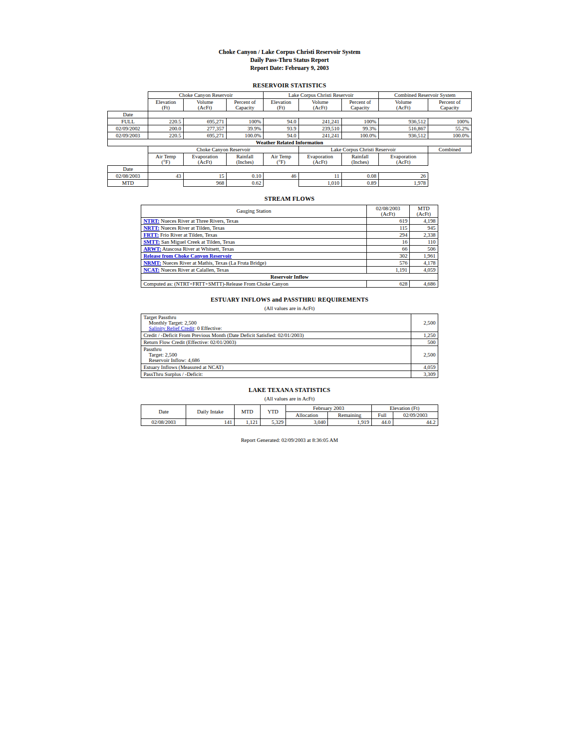Choke Canyon / Lake Corpus Christi Reservoir System
Daily Pass-Thru Status Report
Report Date: February 9, 2003
RESERVOIR STATISTICS
| | Choke Canyon Reservoir | Lake Corpus Christi Reservoir | Combined Reservoir System |
| --- | --- | --- | --- |
| Elevation (Ft) | Volume (AcFt) | Percent of Capacity | Elevation (Ft) | Volume (AcFt) | Percent of Capacity | Volume (AcFt) | Percent of Capacity |
| Date | |
| FULL | 220.5 | 695,271 | 100% | 94.0 | 241,241 | 100% | 936,512 | 100% |
| 02/09/2002 | 200.0 | 277,357 | 39.9% | 93.9 | 239,510 | 99.3% | 516,867 | 55.2% |
| 02/09/2003 | 220.5 | 695,271 | 100.0% | 94.0 | 241,241 | 100.0% | 936,512 | 100.0% |
| Weather Related Information |
| | Choke Canyon Reservoir | Lake Corpus Christi Reservoir | Combined |
| Air Temp (°F) | Evaporation (AcFt) | Rainfall (Inches) | Air Temp (°F) | Evaporation (AcFt) | Rainfall (Inches) | Evaporation (AcFt) | |
| Date | |
| 02/08/2003 | 43 | 15 | 0.10 | 46 | 11 | 0.08 | 26 | |
| MTD | | 968 | 0.62 | | 1,010 | 0.89 | 1,978 | |
STREAM FLOWS
| Gauging Station | 02/08/2003 (AcFt) | MTD (AcFt) |
| --- | --- | --- |
| NTRT: Nueces River at Three Rivers, Texas | 619 | 4,198 |
| NRTT: Nueces River at Tilden, Texas | 115 | 945 |
| FRTT: Frio River at Tilden, Texas | 294 | 2,338 |
| SMTT: San Miguel Creek at Tilden, Texas | 16 | 110 |
| ARWT: Atascosa River at Whitsett, Texas | 66 | 506 |
| Release from Choke Canyon Reservoir | 302 | 1,961 |
| NRMT: Nueces River at Mathis, Texas (La Fruta Bridge) | 576 | 4,178 |
| NCAT: Nueces River at Calallen, Texas | 1,191 | 4,059 |
| Reservoir Inflow |
| Computed as: (NTRT+FRTT+SMTT)-Release From Choke Canyon | 628 | 4,686 |
ESTUARY INFLOWS and PASSTHRU REQUIREMENTS
(All values are in AcFt)
| Target Passthru Monthly Target: 2,500 Salinity Relief Credit : 0 Effective: | 2,500 |
| Credit / -Deficit From Previous Month (Date Deficit Satisfied: 02/01/2003) | 1,250 |
| Return Flow Credit (Effective: 02/01/2003) | 500 |
| Passthru Target: 2,500 Reservoir Inflow: 4,686 | 2,500 |
| Estuary Inflows (Measured at NCAT) | 4,059 |
| PassThru Surplus / -Deficit: | 3,309 |
LAKE TEXANA STATISTICS
(All values are in AcFt)
| Date | Daily Intake | MTD | YTD | February 2003 | Elevation (Ft) |
| --- | --- | --- | --- | --- | --- |
| Allocation | Remaining | Full | 02/09/2003 |
| 02/08/2003 | 141 | 1,121 | 5,329 | 3,040 | 1,919 | 44.0 | 44.2 |
Report Generated: 02/09/2003 at 8:36:05 AM